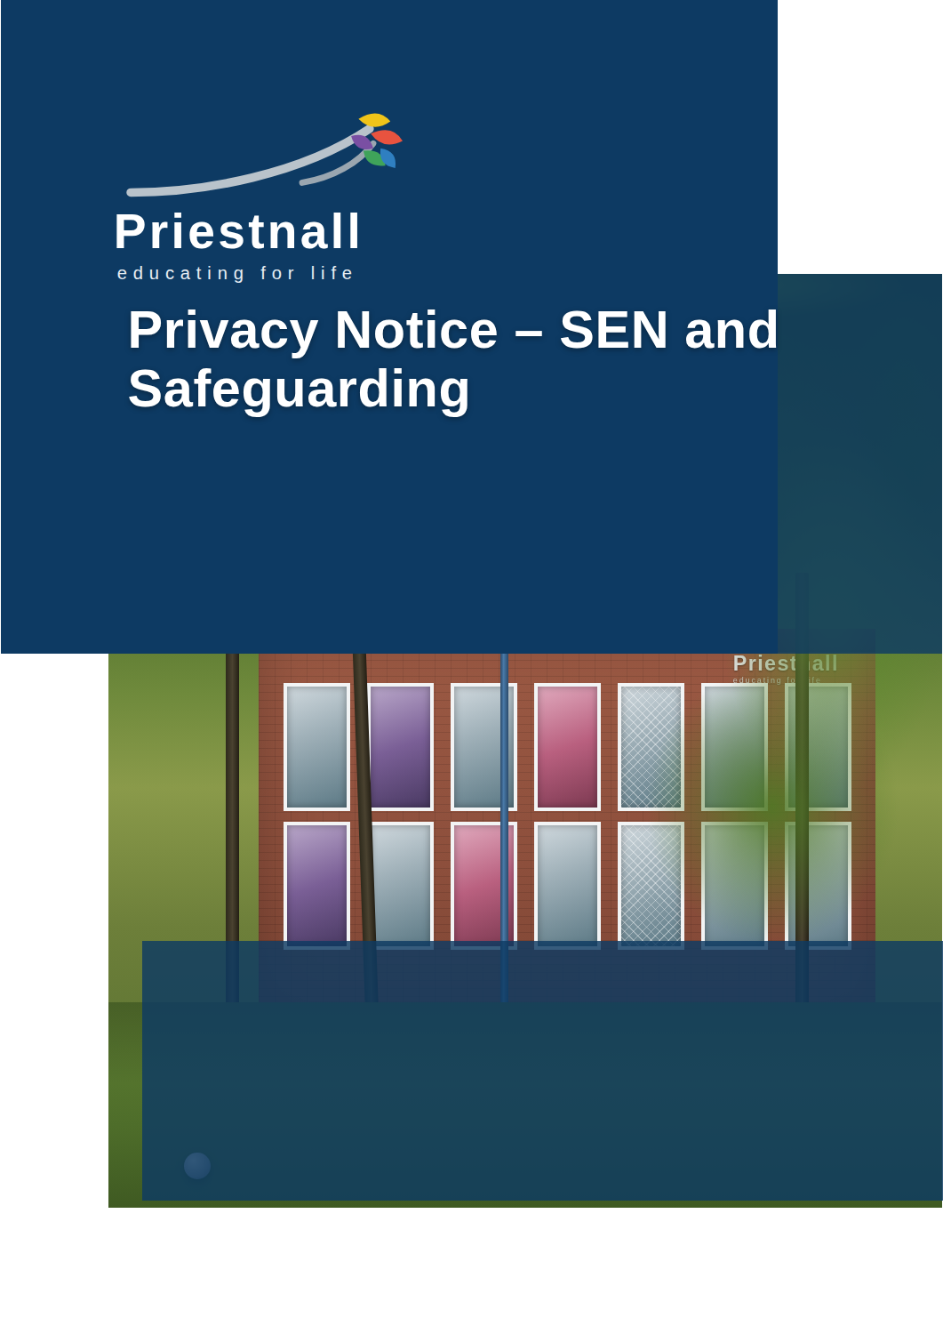Priestnalleducating for life
Priestnall
educating for life
Privacy Notice – SEN and Safeguarding